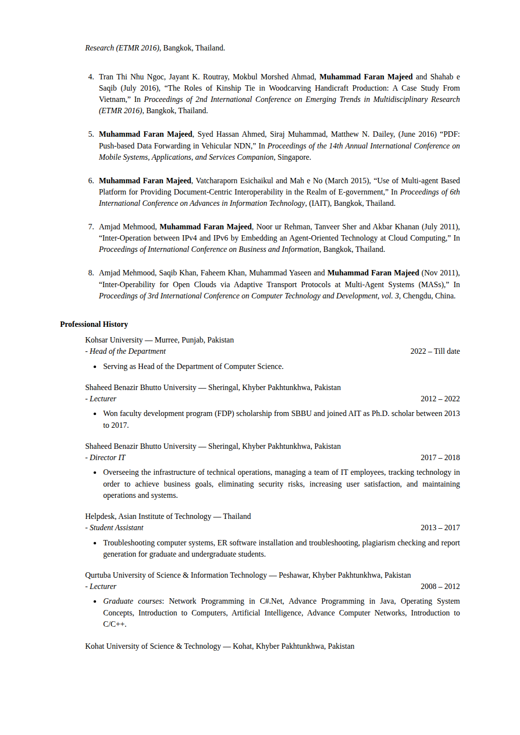Research (ETMR 2016), Bangkok, Thailand.
Tran Thi Nhu Ngoc, Jayant K. Routray, Mokbul Morshed Ahmad, Muhammad Faran Majeed and Shahab e Saqib (July 2016), “The Roles of Kinship Tie in Woodcarving Handicraft Production: A Case Study From Vietnam,” In Proceedings of 2nd International Conference on Emerging Trends in Multidisciplinary Research (ETMR 2016), Bangkok, Thailand.
Muhammad Faran Majeed, Syed Hassan Ahmed, Siraj Muhammad, Matthew N. Dailey, (June 2016) “PDF: Push-based Data Forwarding in Vehicular NDN,” In Proceedings of the 14th Annual International Conference on Mobile Systems, Applications, and Services Companion, Singapore.
Muhammad Faran Majeed, Vatcharaporn Esichaikul and Mah e No (March 2015), “Use of Multi-agent Based Platform for Providing Document-Centric Interoperability in the Realm of E-government,” In Proceedings of 6th International Conference on Advances in Information Technology, (IAIT), Bangkok, Thailand.
Amjad Mehmood, Muhammad Faran Majeed, Noor ur Rehman, Tanveer Sher and Akbar Khanan (July 2011), “Inter-Operation between IPv4 and IPv6 by Embedding an Agent-Oriented Technology at Cloud Computing,” In Proceedings of International Conference on Business and Information, Bangkok, Thailand.
Amjad Mehmood, Saqib Khan, Faheem Khan, Muhammad Yaseen and Muhammad Faran Majeed (Nov 2011), “Inter-Operability for Open Clouds via Adaptive Transport Protocols at Multi-Agent Systems (MASs),” In Proceedings of 3rd International Conference on Computer Technology and Development, vol. 3, Chengdu, China.
Professional History
Kohsar University — Murree, Punjab, Pakistan
- Head of the Department 2022 – Till date
Serving as Head of the Department of Computer Science.
Shaheed Benazir Bhutto University — Sheringal, Khyber Pakhtunkhwa, Pakistan
- Lecturer 2012 – 2022
Won faculty development program (FDP) scholarship from SBBU and joined AIT as Ph.D. scholar between 2013 to 2017.
Shaheed Benazir Bhutto University — Sheringal, Khyber Pakhtunkhwa, Pakistan
- Director IT 2017 – 2018
Overseeing the infrastructure of technical operations, managing a team of IT employees, tracking technology in order to achieve business goals, eliminating security risks, increasing user satisfaction, and maintaining operations and systems.
Helpdesk, Asian Institute of Technology — Thailand
- Student Assistant 2013 – 2017
Troubleshooting computer systems, ER software installation and troubleshooting, plagiarism checking and report generation for graduate and undergraduate students.
Qurtuba University of Science & Information Technology — Peshawar, Khyber Pakhtunkhwa, Pakistan
- Lecturer 2008 – 2012
Graduate courses: Network Programming in C#.Net, Advance Programming in Java, Operating System Concepts, Introduction to Computers, Artificial Intelligence, Advance Computer Networks, Introduction to C/C++.
Kohat University of Science & Technology — Kohat, Khyber Pakhtunkhwa, Pakistan